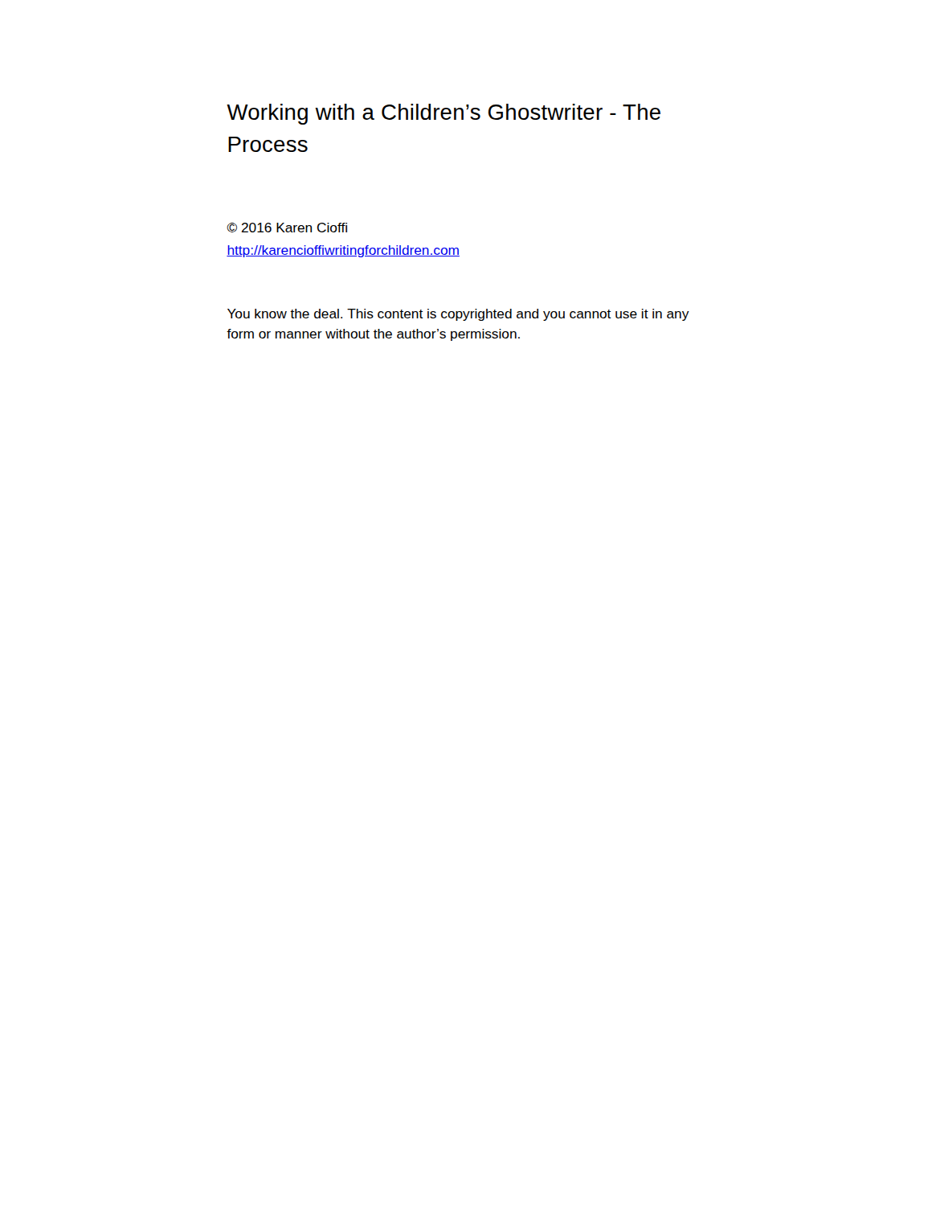Working with a Children’s Ghostwriter - The Process
© 2016 Karen Cioffi
http://karencioffiwritingforchildren.com
You know the deal. This content is copyrighted and you cannot use it in any form or manner without the author’s permission.